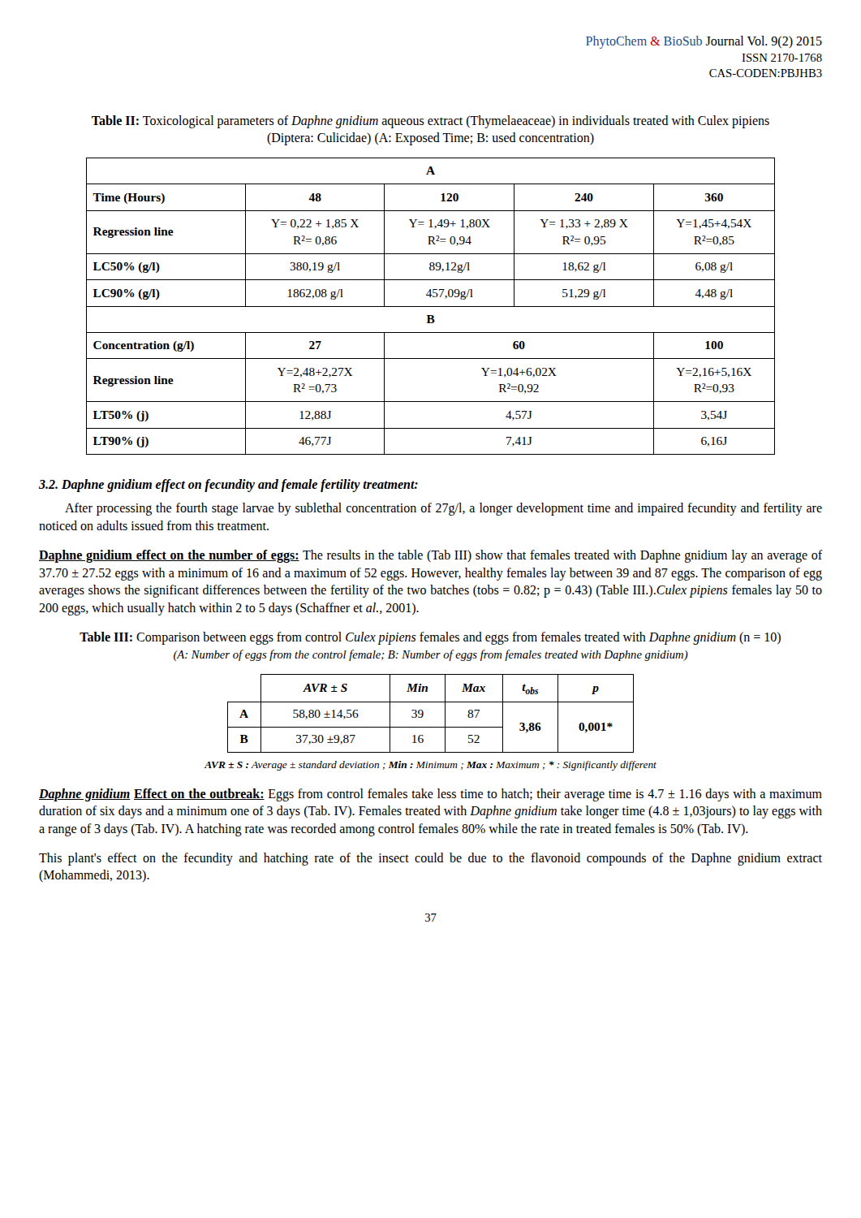PhytoChem & BioSub Journal Vol. 9(2) 2015
ISSN 2170-1768
CAS-CODEN:PBJHB3
Table II: Toxicological parameters of Daphne gnidium aqueous extract (Thymelaeaceae) in individuals treated with Culex pipiens (Diptera: Culicidae) (A: Exposed Time; B: used concentration)
| A |
| Time (Hours) | 48 | 120 | 240 | 360 |
| Regression line | Y= 0,22 + 1,85 X R²= 0,86 | Y= 1,49+ 1,80X R²= 0,94 | Y= 1,33 + 2,89 X R²= 0,95 | Y=1,45+4,54X R²=0,85 |
| LC50% (g/l) | 380,19 g/l | 89,12g/l | 18,62 g/l | 6,08 g/l |
| LC90% (g/l) | 1862,08 g/l | 457,09g/l | 51,29 g/l | 4,48 g/l |
| B |
| Concentration (g/l) | 27 | 60 | 100 |
| Regression line | Y=2,48+2,27X R² =0,73 | Y=1,04+6,02X R²=0,92 | Y=2,16+5,16X R²=0,93 |
| LT50% (j) | 12,88J | 4,57J | 3,54J |
| LT90% (j) | 46,77J | 7,41J | 6,16J |
3.2. Daphne gnidium effect on fecundity and female fertility treatment:
After processing the fourth stage larvae by sublethal concentration of 27g/l, a longer development time and impaired fecundity and fertility are noticed on adults issued from this treatment.
Daphne gnidium effect on the number of eggs: The results in the table (Tab III) show that females treated with Daphne gnidium lay an average of 37.70 ± 27.52 eggs with a minimum of 16 and a maximum of 52 eggs. However, healthy females lay between 39 and 87 eggs. The comparison of egg averages shows the significant differences between the fertility of the two batches (tobs = 0.82; p = 0.43) (Table III.).Culex pipiens females lay 50 to 200 eggs, which usually hatch within 2 to 5 days (Schaffner et al., 2001).
Table III: Comparison between eggs from control Culex pipiens females and eggs from females treated with Daphne gnidium (n = 10)
(A: Number of eggs from the control female; B: Number of eggs from females treated with Daphne gnidium)
| | AVR ± S | Min | Max | t obs | p |
| A | 58,80 ±14,56 | 39 | 87 | 3,86 | 0,001* |
| B | 37,30 ±9,87 | 16 | 52 |
AVR ± S : Average ± standard deviation ; Min : Minimum ; Max : Maximum ; * : Significantly different
Daphne gnidium Effect on the outbreak: Eggs from control females take less time to hatch; their average time is 4.7 ± 1.16 days with a maximum duration of six days and a minimum one of 3 days (Tab. IV). Females treated with Daphne gnidium take longer time (4.8 ± 1,03jours) to lay eggs with a range of 3 days (Tab. IV). A hatching rate was recorded among control females 80% while the rate in treated females is 50% (Tab. IV).
This plant's effect on the fecundity and hatching rate of the insect could be due to the flavonoid compounds of the Daphne gnidium extract (Mohammedi, 2013).
37